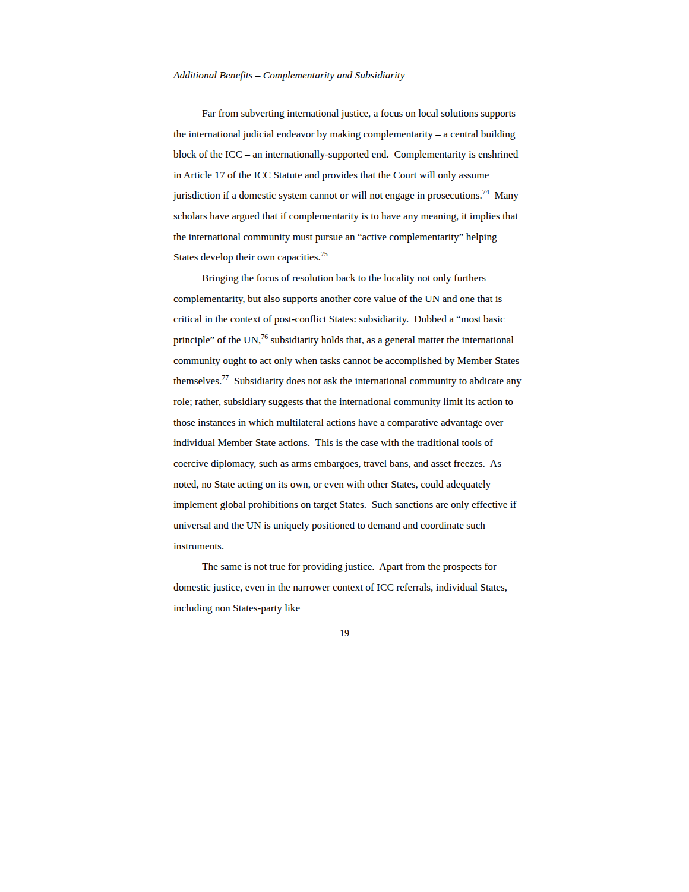Additional Benefits – Complementarity and Subsidiarity
Far from subverting international justice, a focus on local solutions supports the international judicial endeavor by making complementarity – a central building block of the ICC – an internationally-supported end. Complementarity is enshrined in Article 17 of the ICC Statute and provides that the Court will only assume jurisdiction if a domestic system cannot or will not engage in prosecutions.74 Many scholars have argued that if complementarity is to have any meaning, it implies that the international community must pursue an “active complementarity” helping States develop their own capacities.75
Bringing the focus of resolution back to the locality not only furthers complementarity, but also supports another core value of the UN and one that is critical in the context of post-conflict States: subsidiarity. Dubbed a “most basic principle” of the UN,76 subsidiarity holds that, as a general matter the international community ought to act only when tasks cannot be accomplished by Member States themselves.77 Subsidiarity does not ask the international community to abdicate any role; rather, subsidiary suggests that the international community limit its action to those instances in which multilateral actions have a comparative advantage over individual Member State actions. This is the case with the traditional tools of coercive diplomacy, such as arms embargoes, travel bans, and asset freezes. As noted, no State acting on its own, or even with other States, could adequately implement global prohibitions on target States. Such sanctions are only effective if universal and the UN is uniquely positioned to demand and coordinate such instruments.
The same is not true for providing justice. Apart from the prospects for domestic justice, even in the narrower context of ICC referrals, individual States, including non States-party like
19